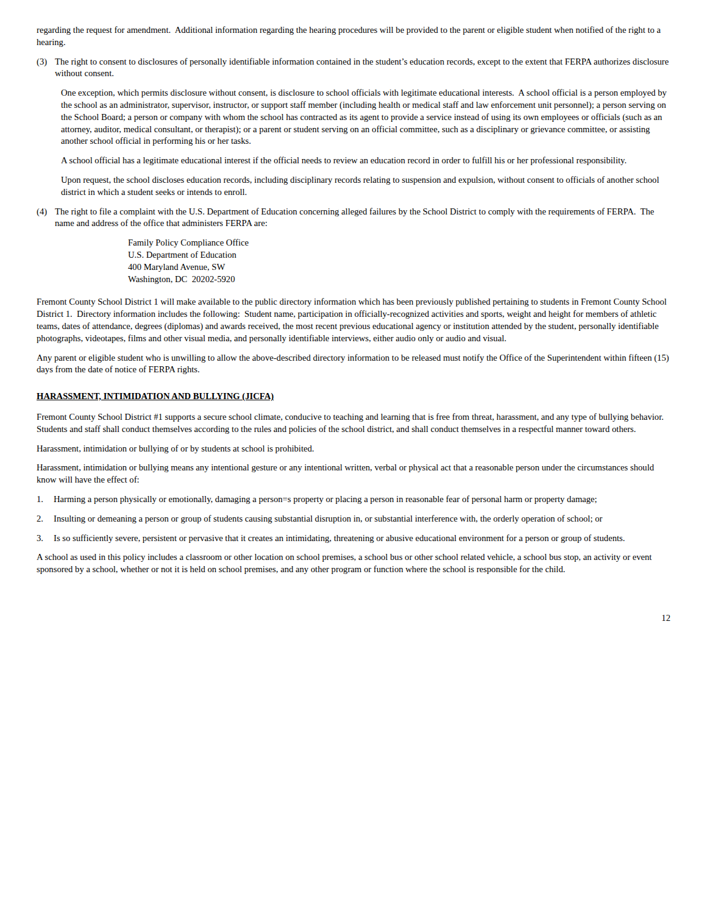regarding the request for amendment. Additional information regarding the hearing procedures will be provided to the parent or eligible student when notified of the right to a hearing.
(3)
The right to consent to disclosures of personally identifiable information contained in the student’s education records, except to the extent that FERPA authorizes disclosure without consent.
One exception, which permits disclosure without consent, is disclosure to school officials with legitimate educational interests. A school official is a person employed by the school as an administrator, supervisor, instructor, or support staff member (including health or medical staff and law enforcement unit personnel); a person serving on the School Board; a person or company with whom the school has contracted as its agent to provide a service instead of using its own employees or officials (such as an attorney, auditor, medical consultant, or therapist); or a parent or student serving on an official committee, such as a disciplinary or grievance committee, or assisting another school official in performing his or her tasks.
A school official has a legitimate educational interest if the official needs to review an education record in order to fulfill his or her professional responsibility.
Upon request, the school discloses education records, including disciplinary records relating to suspension and expulsion, without consent to officials of another school district in which a student seeks or intends to enroll.
(4)
The right to file a complaint with the U.S. Department of Education concerning alleged failures by the School District to comply with the requirements of FERPA. The name and address of the office that administers FERPA are:
Family Policy Compliance Office
U.S. Department of Education
400 Maryland Avenue, SW
Washington, DC 20202-5920
Fremont County School District 1 will make available to the public directory information which has been previously published pertaining to students in Fremont County School District 1. Directory information includes the following: Student name, participation in officially-recognized activities and sports, weight and height for members of athletic teams, dates of attendance, degrees (diplomas) and awards received, the most recent previous educational agency or institution attended by the student, personally identifiable photographs, videotapes, films and other visual media, and personally identifiable interviews, either audio only or audio and visual.
Any parent or eligible student who is unwilling to allow the above-described directory information to be released must notify the Office of the Superintendent within fifteen (15) days from the date of notice of FERPA rights.
HARASSMENT, INTIMIDATION AND BULLYING (JICFA)
Fremont County School District #1 supports a secure school climate, conducive to teaching and learning that is free from threat, harassment, and any type of bullying behavior. Students and staff shall conduct themselves according to the rules and policies of the school district, and shall conduct themselves in a respectful manner toward others.
Harassment, intimidation or bullying of or by students at school is prohibited.
Harassment, intimidation or bullying means any intentional gesture or any intentional written, verbal or physical act that a reasonable person under the circumstances should know will have the effect of:
1.
Harming a person physically or emotionally, damaging a person=s property or placing a person in reasonable fear of personal harm or property damage;
2.
Insulting or demeaning a person or group of students causing substantial disruption in, or substantial interference with, the orderly operation of school; or
3.
Is so sufficiently severe, persistent or pervasive that it creates an intimidating, threatening or abusive educational environment for a person or group of students.
A school as used in this policy includes a classroom or other location on school premises, a school bus or other school related vehicle, a school bus stop, an activity or event sponsored by a school, whether or not it is held on school premises, and any other program or function where the school is responsible for the child.
12